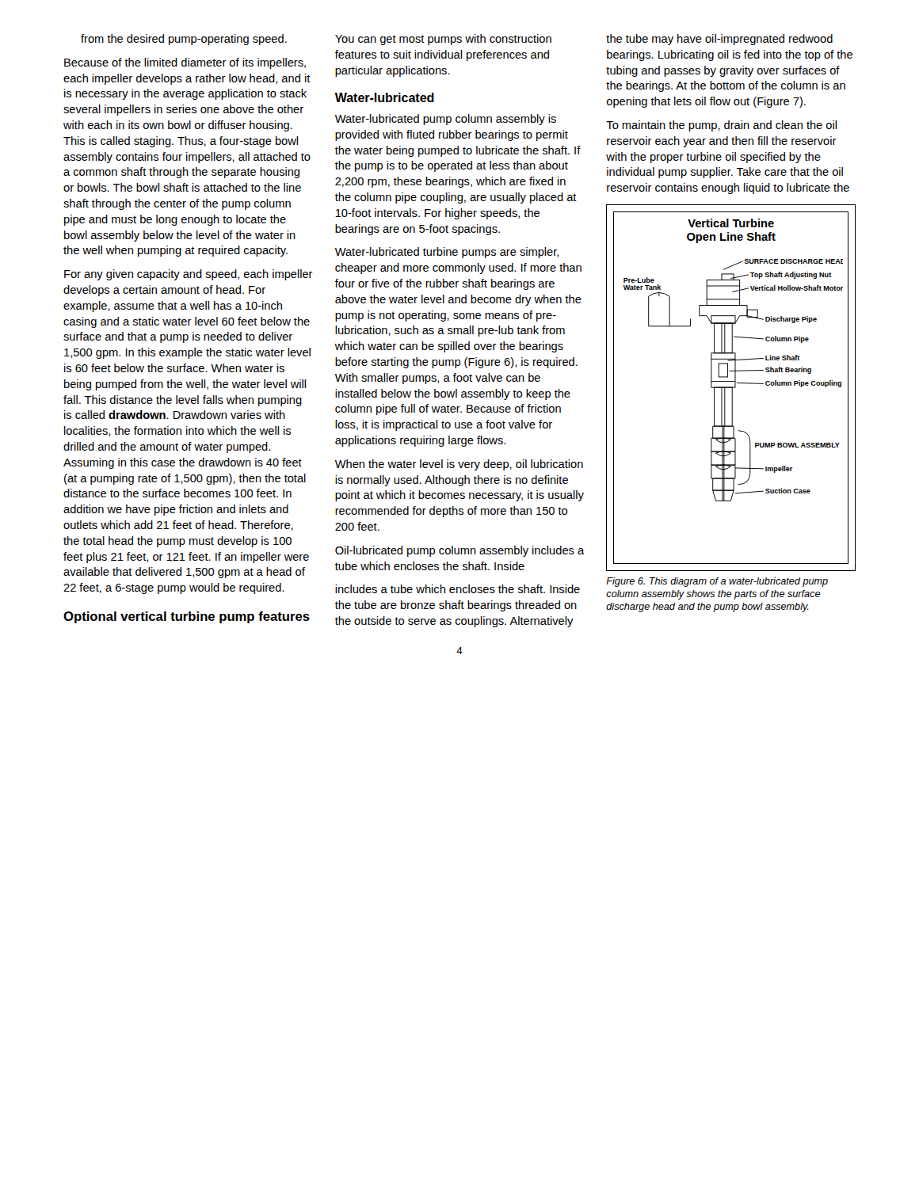from the desired pump-operating speed.
Because of the limited diameter of its impellers, each impeller develops a rather low head, and it is necessary in the average application to stack several impellers in series one above the other with each in its own bowl or diffuser housing. This is called staging. Thus, a four-stage bowl assembly contains four impellers, all attached to a common shaft through the separate housing or bowls. The bowl shaft is attached to the line shaft through the center of the pump column pipe and must be long enough to locate the bowl assembly below the level of the water in the well when pumping at required capacity.
For any given capacity and speed, each impeller develops a certain amount of head. For example, assume that a well has a 10-inch casing and a static water level 60 feet below the surface and that a pump is needed to deliver 1,500 gpm. In this example the static water level is 60 feet below the surface. When water is being pumped from the well, the water level will fall. This distance the level falls when pumping is called drawdown. Drawdown varies with localities, the formation into which the well is drilled and the amount of water pumped. Assuming in this case the drawdown is 40 feet (at a pumping rate of 1,500 gpm), then the total distance to the surface becomes 100 feet. In addition we have pipe friction and inlets and outlets which add 21 feet of head. Therefore, the total head the pump must develop is 100 feet plus 21 feet, or 121 feet. If an impeller were available that delivered 1,500 gpm at a head of 22 feet, a 6-stage pump would be required.
Optional vertical turbine pump features
You can get most pumps with construction features to suit individual preferences and particular applications.
Water-lubricated
Water-lubricated pump column assembly is provided with fluted rubber bearings to permit the water being pumped to lubricate the shaft. If the pump is to be operated at less than about 2,200 rpm, these bearings, which are fixed in the column pipe coupling, are usually placed at 10-foot intervals. For higher speeds, the bearings are on 5-foot spacings.
Water-lubricated turbine pumps are simpler, cheaper and more commonly used. If more than four or five of the rubber shaft bearings are above the water level and become dry when the pump is not operating, some means of pre-lubrication, such as a small pre-lub tank from which water can be spilled over the bearings before starting the pump (Figure 6), is required. With smaller pumps, a foot valve can be installed below the bowl assembly to keep the column pipe full of water. Because of friction loss, it is impractical to use a foot valve for applications requiring large flows.
When the water level is very deep, oil lubrication is normally used. Although there is no definite point at which it becomes necessary, it is usually recommended for depths of more than 150 to 200 feet.
Oil-lubricated pump column assembly includes a tube which encloses the shaft. Inside
includes a tube which encloses the shaft. Inside the tube are bronze shaft bearings threaded on the outside to serve as couplings. Alternatively the tube may have oil-impregnated redwood bearings. Lubricating oil is fed into the top of the tubing and passes by gravity over surfaces of the bearings. At the bottom of the column is an opening that lets oil flow out (Figure 7).
To maintain the pump, drain and clean the oil reservoir each year and then fill the reservoir with the proper turbine oil specified by the individual pump supplier. Take care that the oil reservoir contains enough liquid to lubricate the
Vertical Turbine
Open Line Shaft
SURFACE DISCHARGE HEAD Pre-Lube Water Tank Top Shaft Adjusting Nut Vertical Hollow-Shaft Motor Discharge Pipe Column Pipe Line Shaft Shaft Bearing Column Pipe Coupling PUMP BOWL ASSEMBLY Impeller Suction Case
Figure 6. This diagram of a water-lubricated pump column assembly shows the parts of the surface discharge head and the pump bowl assembly.
4